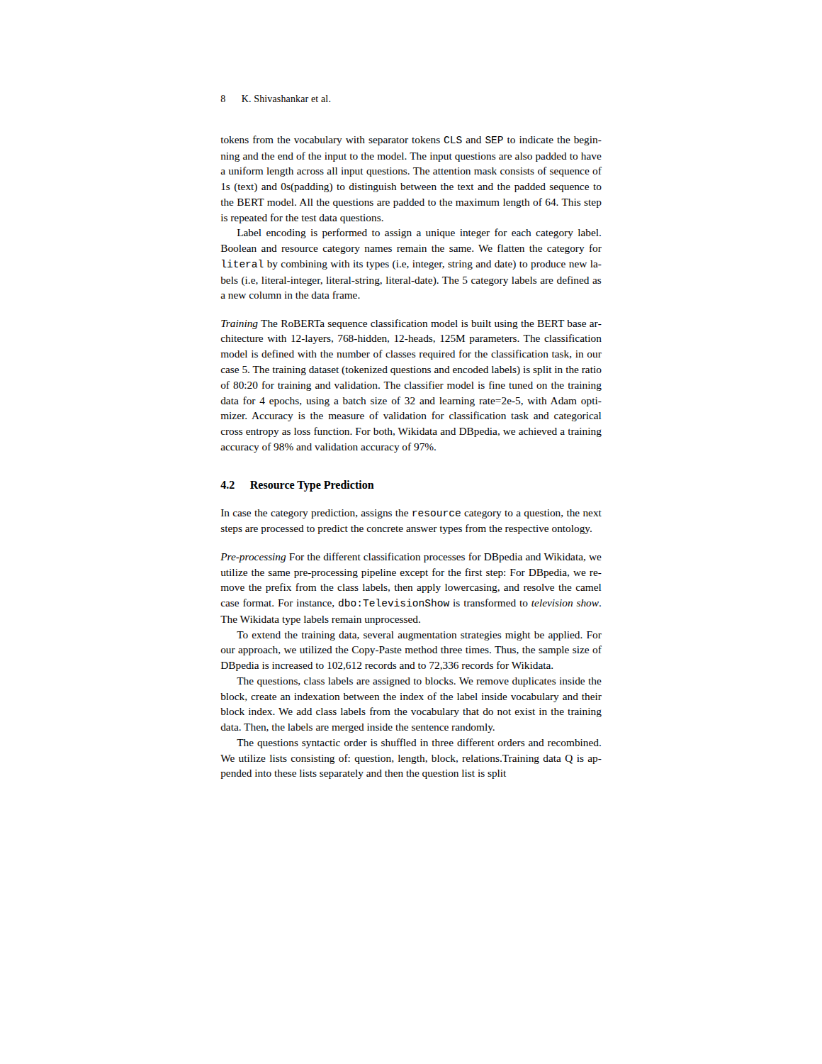8 K. Shivashankar et al.
tokens from the vocabulary with separator tokens CLS and SEP to indicate the beginning and the end of the input to the model. The input questions are also padded to have a uniform length across all input questions. The attention mask consists of sequence of 1s (text) and 0s(padding) to distinguish between the text and the padded sequence to the BERT model. All the questions are padded to the maximum length of 64. This step is repeated for the test data questions.
Label encoding is performed to assign a unique integer for each category label. Boolean and resource category names remain the same. We flatten the category for literal by combining with its types (i.e, integer, string and date) to produce new labels (i.e, literal-integer, literal-string, literal-date). The 5 category labels are defined as a new column in the data frame.
Training The RoBERTa sequence classification model is built using the BERT base architecture with 12-layers, 768-hidden, 12-heads, 125M parameters. The classification model is defined with the number of classes required for the classification task, in our case 5. The training dataset (tokenized questions and encoded labels) is split in the ratio of 80:20 for training and validation. The classifier model is fine tuned on the training data for 4 epochs, using a batch size of 32 and learning rate=2e-5, with Adam optimizer. Accuracy is the measure of validation for classification task and categorical cross entropy as loss function. For both, Wikidata and DBpedia, we achieved a training accuracy of 98% and validation accuracy of 97%.
4.2 Resource Type Prediction
In case the category prediction, assigns the resource category to a question, the next steps are processed to predict the concrete answer types from the respective ontology.
Pre-processing For the different classification processes for DBpedia and Wikidata, we utilize the same pre-processing pipeline except for the first step: For DBpedia, we remove the prefix from the class labels, then apply lowercasing, and resolve the camel case format. For instance, dbo:TelevisionShow is transformed to television show. The Wikidata type labels remain unprocessed.
To extend the training data, several augmentation strategies might be applied. For our approach, we utilized the Copy-Paste method three times. Thus, the sample size of DBpedia is increased to 102,612 records and to 72,336 records for Wikidata.
The questions, class labels are assigned to blocks. We remove duplicates inside the block, create an indexation between the index of the label inside vocabulary and their block index. We add class labels from the vocabulary that do not exist in the training data. Then, the labels are merged inside the sentence randomly.
The questions syntactic order is shuffled in three different orders and recombined. We utilize lists consisting of: question, length, block, relations.Training data Q is appended into these lists separately and then the question list is split